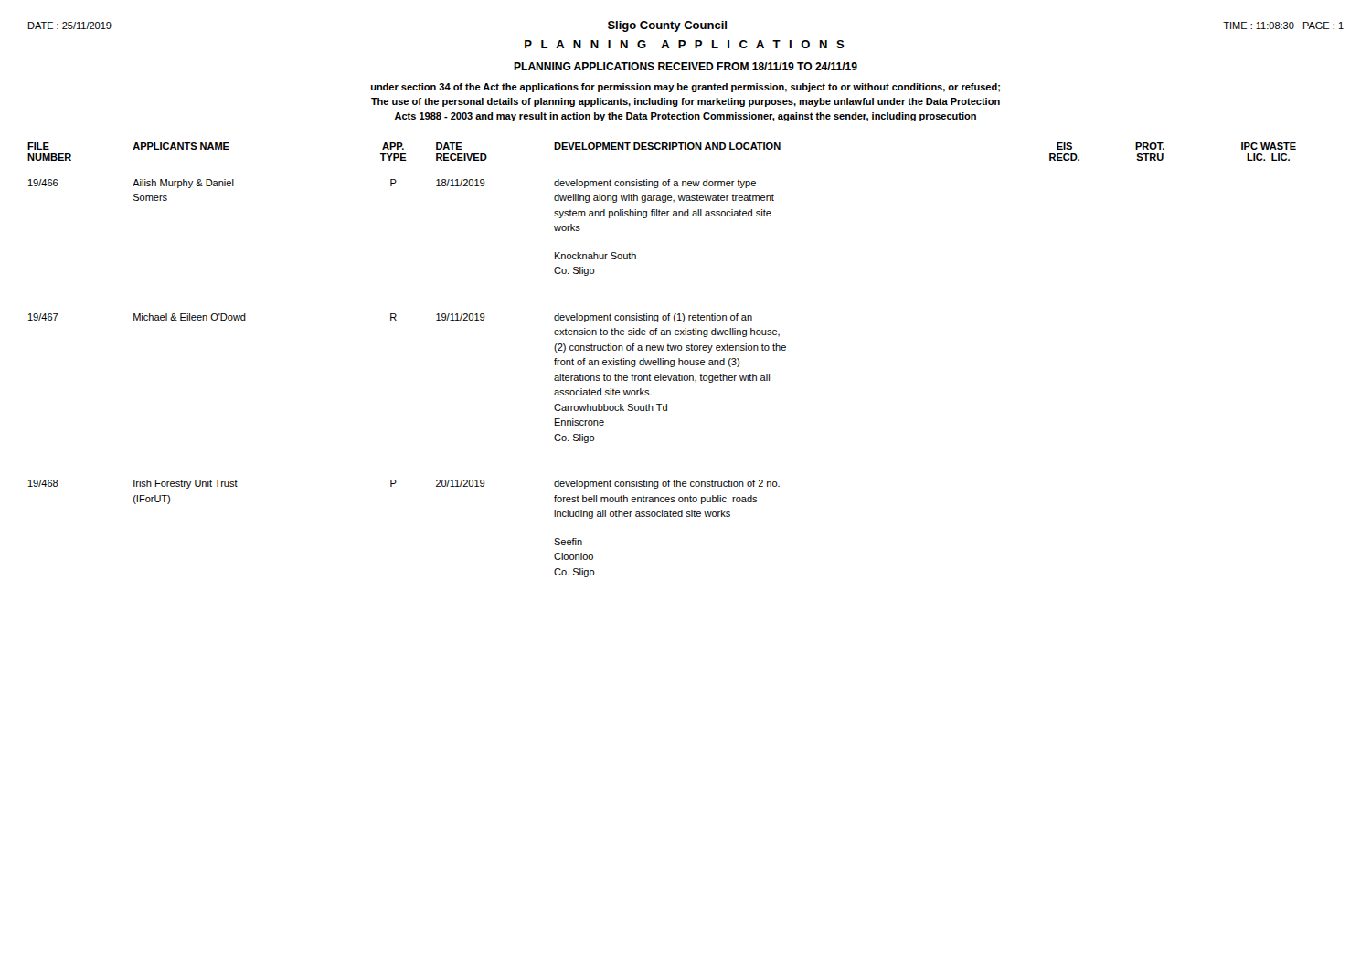DATE : 25/11/2019 Sligo County Council TIME : 11:08:30 PAGE : 1
P L A N N I N G A P P L I C A T I O N S
PLANNING APPLICATIONS RECEIVED FROM 18/11/19 TO 24/11/19
under section 34 of the Act the applications for permission may be granted permission, subject to or without conditions, or refused;
The use of the personal details of planning applicants, including for marketing purposes, maybe unlawful under the Data Protection
Acts 1988 - 2003 and may result in action by the Data Protection Commissioner, against the sender, including prosecution
| FILE NUMBER | APPLICANTS NAME | APP. TYPE | DATE RECEIVED | DEVELOPMENT DESCRIPTION AND LOCATION | EIS RECD. | PROT. STRU | IPC WASTE LIC. LIC. |
| --- | --- | --- | --- | --- | --- | --- | --- |
| 19/466 | Ailish Murphy & Daniel Somers | P | 18/11/2019 | development consisting of a new dormer type dwelling along with garage, wastewater treatment system and polishing filter and all associated site works Knocknahur South Co. Sligo | | | |
| 19/467 | Michael & Eileen O'Dowd | R | 19/11/2019 | development consisting of (1) retention of an extension to the side of an existing dwelling house, (2) construction of a new two storey extension to the front of an existing dwelling house and (3) alterations to the front elevation, together with all associated site works. Carrowhubbock South Td Enniscrone Co. Sligo | | | |
| 19/468 | Irish Forestry Unit Trust (IForUT) | P | 20/11/2019 | development consisting of the construction of 2 no. forest bell mouth entrances onto public roads including all other associated site works Seefin Cloonloo Co. Sligo | | | |